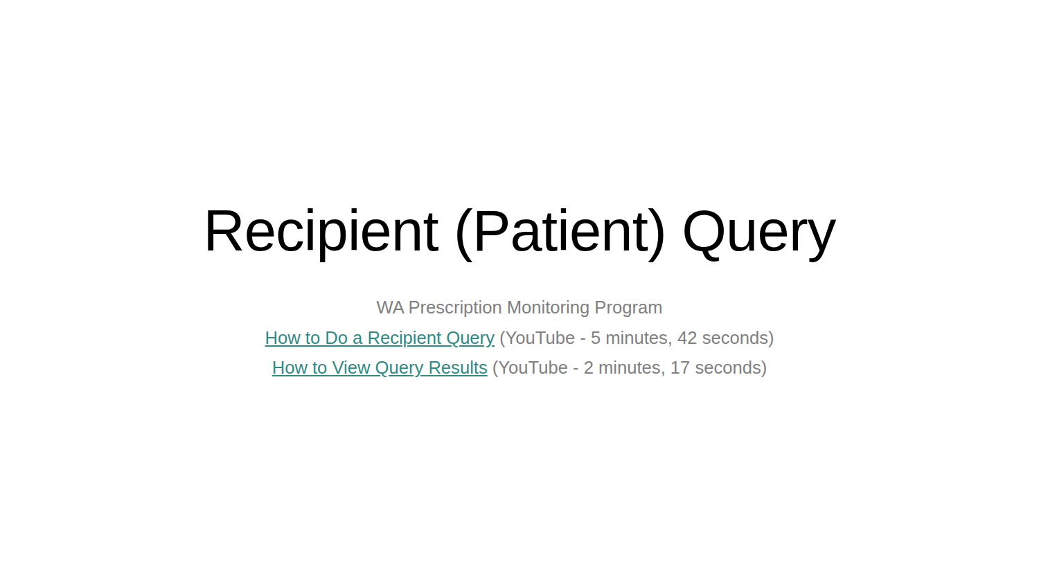Recipient (Patient) Query
WA Prescription Monitoring Program
How to Do a Recipient Query (YouTube - 5 minutes, 42 seconds)
How to View Query Results (YouTube - 2 minutes, 17 seconds)